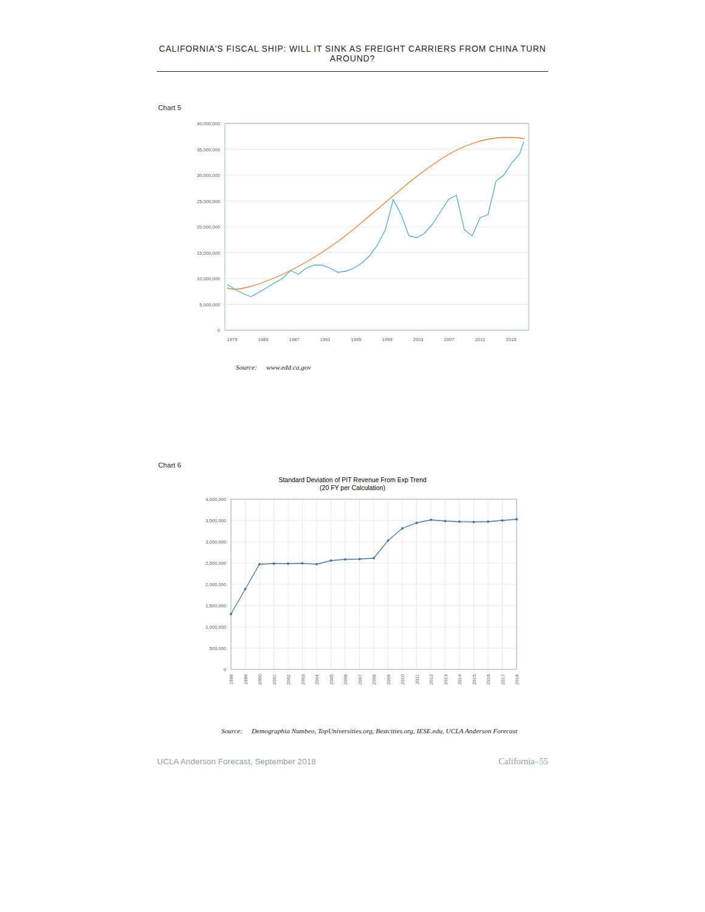CALIFORNIA'S FISCAL SHIP: WILL IT SINK AS FREIGHT CARRIERS FROM CHINA TURN AROUND?
Chart 5
40,000,000 35,000,000 30,000,000 25,000,000 20,000,000 15,000,000 10,000,000 5,000,000 0 1979 1983 1987 1991 1995 1999 2003 2007 2011 2015
Source: www.edd.ca.gov
Chart 6
Standard Deviation of PIT Revenue From Exp Trend (20 FY per Calculation) 4,000,000 3,500,000 3,000,000 2,500,000 2,000,000 1,500,000 1,000,000 500,000 0 1998 1999 2000 2001 2002 2003 2004 2005 2006 2007 2008 2009 2010 2011 2012 2013 2014 2015 2016 2017 2018
Source: Demographia Numbeo, TopUniversities.org, Bestcities.org, IESE.edu, UCLA Anderson Forecast
UCLA Anderson Forecast, September 2018
California–55